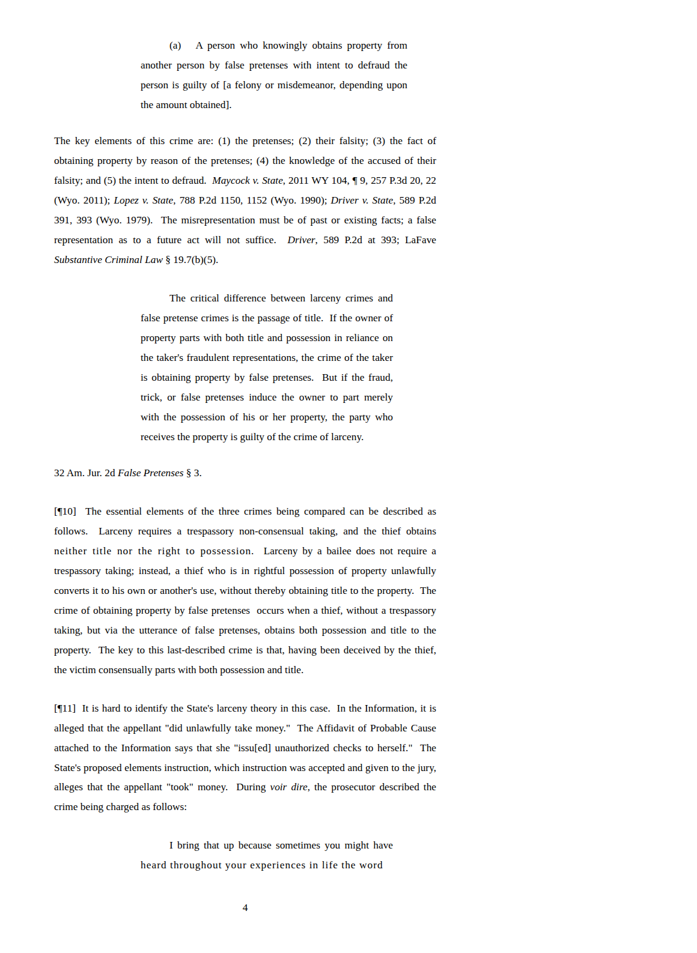(a) A person who knowingly obtains property from another person by false pretenses with intent to defraud the person is guilty of [a felony or misdemeanor, depending upon the amount obtained].
The key elements of this crime are: (1) the pretenses; (2) their falsity; (3) the fact of obtaining property by reason of the pretenses; (4) the knowledge of the accused of their falsity; and (5) the intent to defraud. Maycock v. State, 2011 WY 104, ¶ 9, 257 P.3d 20, 22 (Wyo. 2011); Lopez v. State, 788 P.2d 1150, 1152 (Wyo. 1990); Driver v. State, 589 P.2d 391, 393 (Wyo. 1979). The misrepresentation must be of past or existing facts; a false representation as to a future act will not suffice. Driver, 589 P.2d at 393; LaFave Substantive Criminal Law § 19.7(b)(5).
The critical difference between larceny crimes and false pretense crimes is the passage of title. If the owner of property parts with both title and possession in reliance on the taker's fraudulent representations, the crime of the taker is obtaining property by false pretenses. But if the fraud, trick, or false pretenses induce the owner to part merely with the possession of his or her property, the party who receives the property is guilty of the crime of larceny.
32 Am. Jur. 2d False Pretenses § 3.
[¶10] The essential elements of the three crimes being compared can be described as follows. Larceny requires a trespassory non-consensual taking, and the thief obtains neither title nor the right to possession. Larceny by a bailee does not require a trespassory taking; instead, a thief who is in rightful possession of property unlawfully converts it to his own or another's use, without thereby obtaining title to the property. The crime of obtaining property by false pretenses occurs when a thief, without a trespassory taking, but via the utterance of false pretenses, obtains both possession and title to the property. The key to this last-described crime is that, having been deceived by the thief, the victim consensually parts with both possession and title.
[¶11] It is hard to identify the State's larceny theory in this case. In the Information, it is alleged that the appellant "did unlawfully take money." The Affidavit of Probable Cause attached to the Information says that she "issu[ed] unauthorized checks to herself." The State's proposed elements instruction, which instruction was accepted and given to the jury, alleges that the appellant "took" money. During voir dire, the prosecutor described the crime being charged as follows:
I bring that up because sometimes you might have heard throughout your experiences in life the word
4